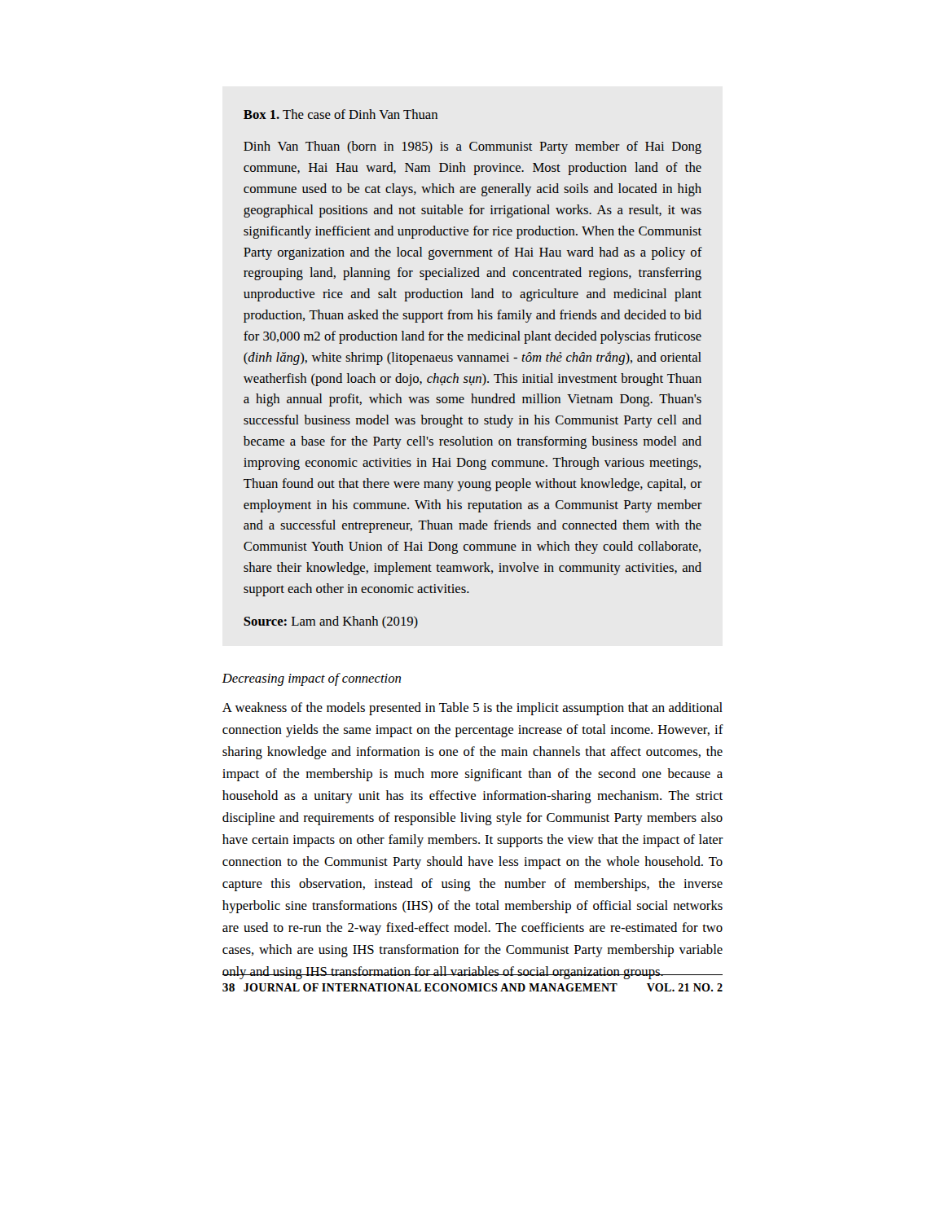Box 1. The case of Dinh Van Thuan
Dinh Van Thuan (born in 1985) is a Communist Party member of Hai Dong commune, Hai Hau ward, Nam Dinh province. Most production land of the commune used to be cat clays, which are generally acid soils and located in high geographical positions and not suitable for irrigational works. As a result, it was significantly inefficient and unproductive for rice production. When the Communist Party organization and the local government of Hai Hau ward had as a policy of regrouping land, planning for specialized and concentrated regions, transferring unproductive rice and salt production land to agriculture and medicinal plant production, Thuan asked the support from his family and friends and decided to bid for 30,000 m2 of production land for the medicinal plant decided polyscias fruticose (đinh lăng), white shrimp (litopenaeus vannamei - tôm thẻ chân trắng), and oriental weatherfish (pond loach or dojo, chạch sụn). This initial investment brought Thuan a high annual profit, which was some hundred million Vietnam Dong. Thuan's successful business model was brought to study in his Communist Party cell and became a base for the Party cell's resolution on transforming business model and improving economic activities in Hai Dong commune. Through various meetings, Thuan found out that there were many young people without knowledge, capital, or employment in his commune. With his reputation as a Communist Party member and a successful entrepreneur, Thuan made friends and connected them with the Communist Youth Union of Hai Dong commune in which they could collaborate, share their knowledge, implement teamwork, involve in community activities, and support each other in economic activities.
Source: Lam and Khanh (2019)
Decreasing impact of connection
A weakness of the models presented in Table 5 is the implicit assumption that an additional connection yields the same impact on the percentage increase of total income. However, if sharing knowledge and information is one of the main channels that affect outcomes, the impact of the membership is much more significant than of the second one because a household as a unitary unit has its effective information-sharing mechanism. The strict discipline and requirements of responsible living style for Communist Party members also have certain impacts on other family members. It supports the view that the impact of later connection to the Communist Party should have less impact on the whole household. To capture this observation, instead of using the number of memberships, the inverse hyperbolic sine transformations (IHS) of the total membership of official social networks are used to re-run the 2-way fixed-effect model. The coefficients are re-estimated for two cases, which are using IHS transformation for the Communist Party membership variable only and using IHS transformation for all variables of social organization groups.
38 JOURNAL OF INTERNATIONAL ECONOMICS AND MANAGEMENT
VOL. 21 NO. 2